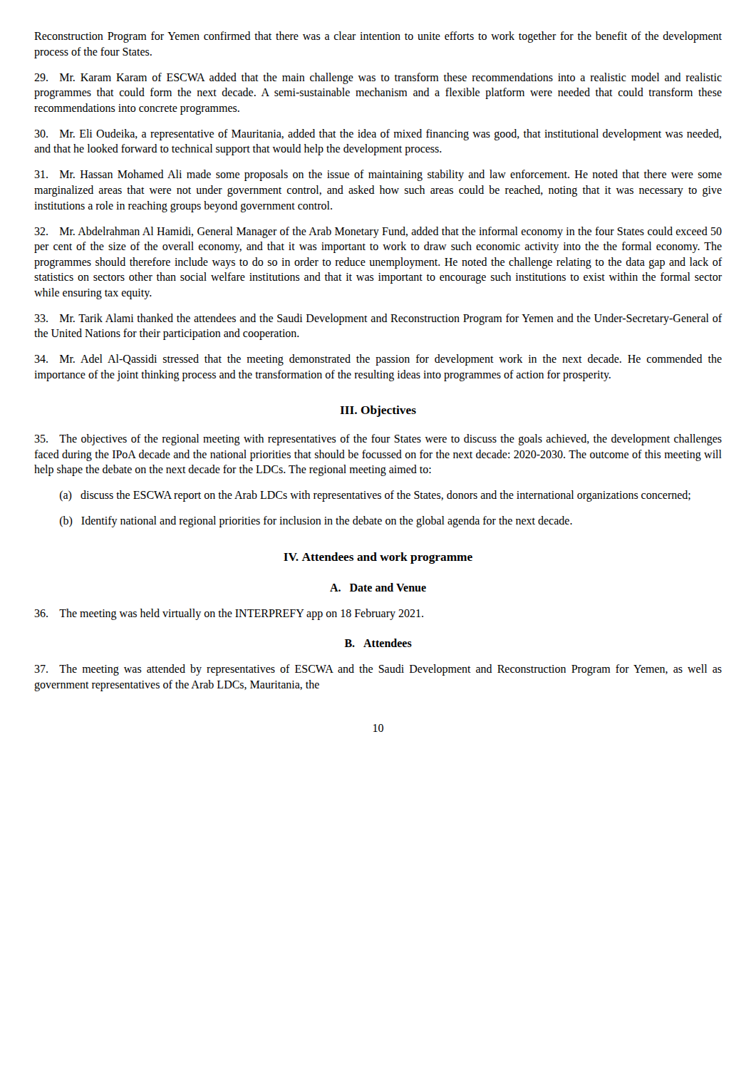Reconstruction Program for Yemen confirmed that there was a clear intention to unite efforts to work together for the benefit of the development process of the four States.
29. Mr. Karam Karam of ESCWA added that the main challenge was to transform these recommendations into a realistic model and realistic programmes that could form the next decade. A semi-sustainable mechanism and a flexible platform were needed that could transform these recommendations into concrete programmes.
30. Mr. Eli Oudeika, a representative of Mauritania, added that the idea of mixed financing was good, that institutional development was needed, and that he looked forward to technical support that would help the development process.
31. Mr. Hassan Mohamed Ali made some proposals on the issue of maintaining stability and law enforcement. He noted that there were some marginalized areas that were not under government control, and asked how such areas could be reached, noting that it was necessary to give institutions a role in reaching groups beyond government control.
32. Mr. Abdelrahman Al Hamidi, General Manager of the Arab Monetary Fund, added that the informal economy in the four States could exceed 50 per cent of the size of the overall economy, and that it was important to work to draw such economic activity into the the formal economy. The programmes should therefore include ways to do so in order to reduce unemployment. He noted the challenge relating to the data gap and lack of statistics on sectors other than social welfare institutions and that it was important to encourage such institutions to exist within the formal sector while ensuring tax equity.
33. Mr. Tarik Alami thanked the attendees and the Saudi Development and Reconstruction Program for Yemen and the Under-Secretary-General of the United Nations for their participation and cooperation.
34. Mr. Adel Al-Qassidi stressed that the meeting demonstrated the passion for development work in the next decade. He commended the importance of the joint thinking process and the transformation of the resulting ideas into programmes of action for prosperity.
III. Objectives
35. The objectives of the regional meeting with representatives of the four States were to discuss the goals achieved, the development challenges faced during the IPoA decade and the national priorities that should be focussed on for the next decade: 2020-2030. The outcome of this meeting will help shape the debate on the next decade for the LDCs. The regional meeting aimed to:
(a) discuss the ESCWA report on the Arab LDCs with representatives of the States, donors and the international organizations concerned;
(b) Identify national and regional priorities for inclusion in the debate on the global agenda for the next decade.
IV. Attendees and work programme
A. Date and Venue
36. The meeting was held virtually on the INTERPREFY app on 18 February 2021.
B. Attendees
37. The meeting was attended by representatives of ESCWA and the Saudi Development and Reconstruction Program for Yemen, as well as government representatives of the Arab LDCs, Mauritania, the
10